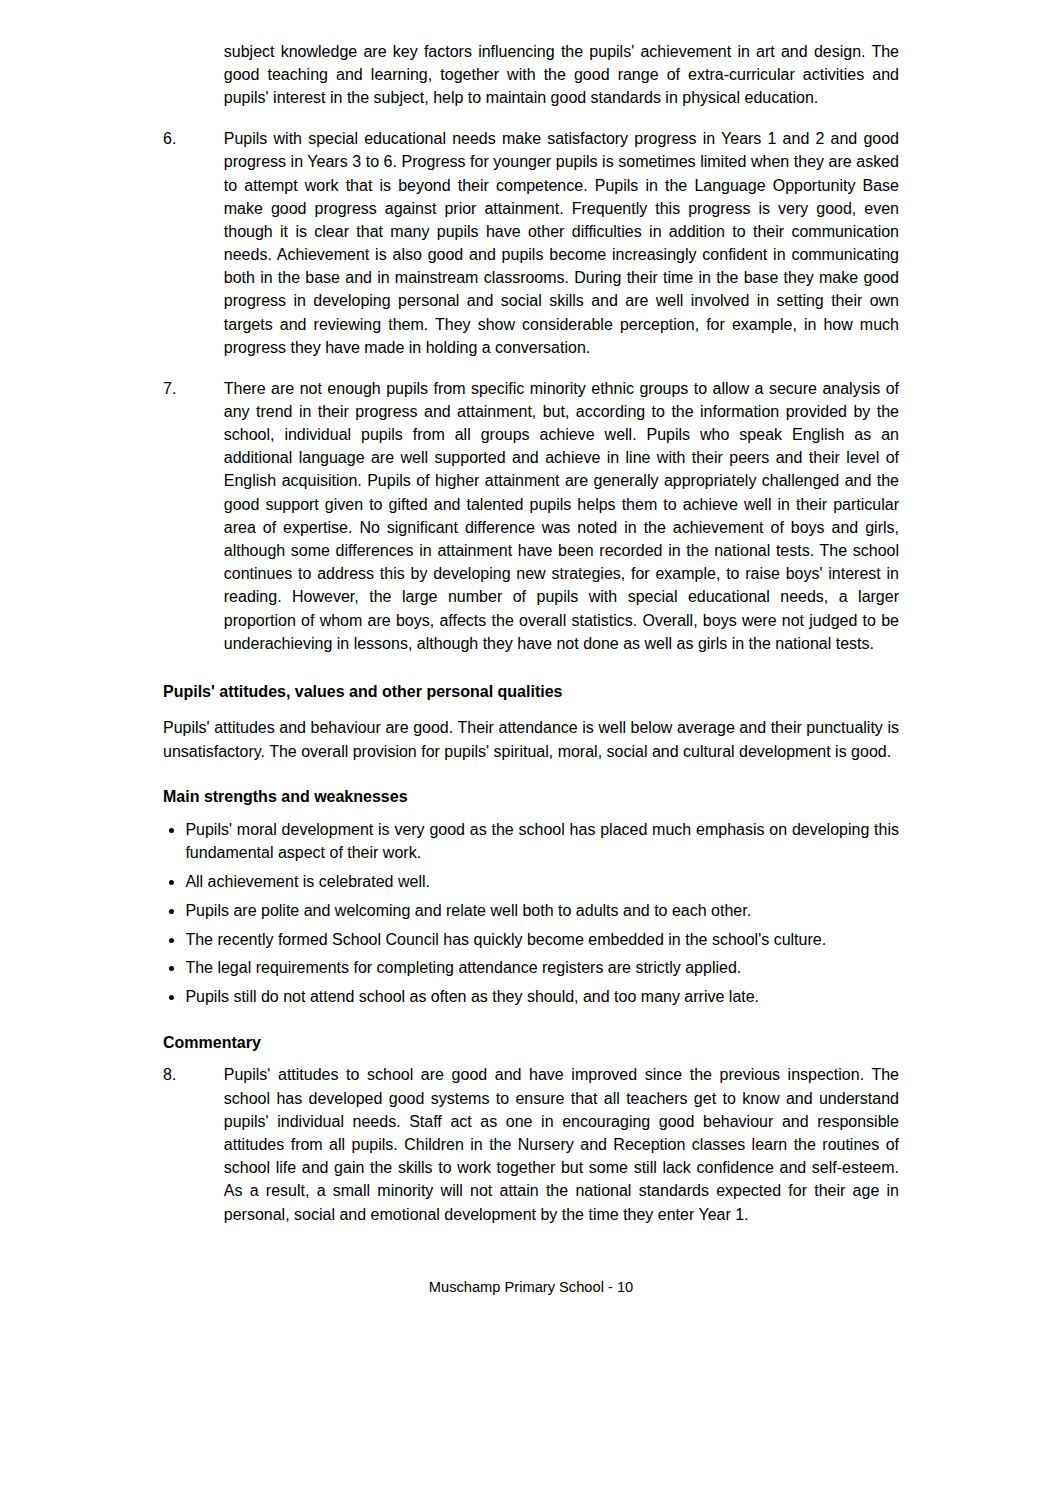subject knowledge are key factors influencing the pupils' achievement in art and design. The good teaching and learning, together with the good range of extra-curricular activities and pupils' interest in the subject, help to maintain good standards in physical education.
6. Pupils with special educational needs make satisfactory progress in Years 1 and 2 and good progress in Years 3 to 6. Progress for younger pupils is sometimes limited when they are asked to attempt work that is beyond their competence. Pupils in the Language Opportunity Base make good progress against prior attainment. Frequently this progress is very good, even though it is clear that many pupils have other difficulties in addition to their communication needs. Achievement is also good and pupils become increasingly confident in communicating both in the base and in mainstream classrooms. During their time in the base they make good progress in developing personal and social skills and are well involved in setting their own targets and reviewing them. They show considerable perception, for example, in how much progress they have made in holding a conversation.
7. There are not enough pupils from specific minority ethnic groups to allow a secure analysis of any trend in their progress and attainment, but, according to the information provided by the school, individual pupils from all groups achieve well. Pupils who speak English as an additional language are well supported and achieve in line with their peers and their level of English acquisition. Pupils of higher attainment are generally appropriately challenged and the good support given to gifted and talented pupils helps them to achieve well in their particular area of expertise. No significant difference was noted in the achievement of boys and girls, although some differences in attainment have been recorded in the national tests. The school continues to address this by developing new strategies, for example, to raise boys' interest in reading. However, the large number of pupils with special educational needs, a larger proportion of whom are boys, affects the overall statistics. Overall, boys were not judged to be underachieving in lessons, although they have not done as well as girls in the national tests.
Pupils' attitudes, values and other personal qualities
Pupils' attitudes and behaviour are good. Their attendance is well below average and their punctuality is unsatisfactory. The overall provision for pupils' spiritual, moral, social and cultural development is good.
Main strengths and weaknesses
Pupils' moral development is very good as the school has placed much emphasis on developing this fundamental aspect of their work.
All achievement is celebrated well.
Pupils are polite and welcoming and relate well both to adults and to each other.
The recently formed School Council has quickly become embedded in the school's culture.
The legal requirements for completing attendance registers are strictly applied.
Pupils still do not attend school as often as they should, and too many arrive late.
Commentary
8. Pupils' attitudes to school are good and have improved since the previous inspection. The school has developed good systems to ensure that all teachers get to know and understand pupils' individual needs. Staff act as one in encouraging good behaviour and responsible attitudes from all pupils. Children in the Nursery and Reception classes learn the routines of school life and gain the skills to work together but some still lack confidence and self-esteem. As a result, a small minority will not attain the national standards expected for their age in personal, social and emotional development by the time they enter Year 1.
Muschamp Primary School - 10